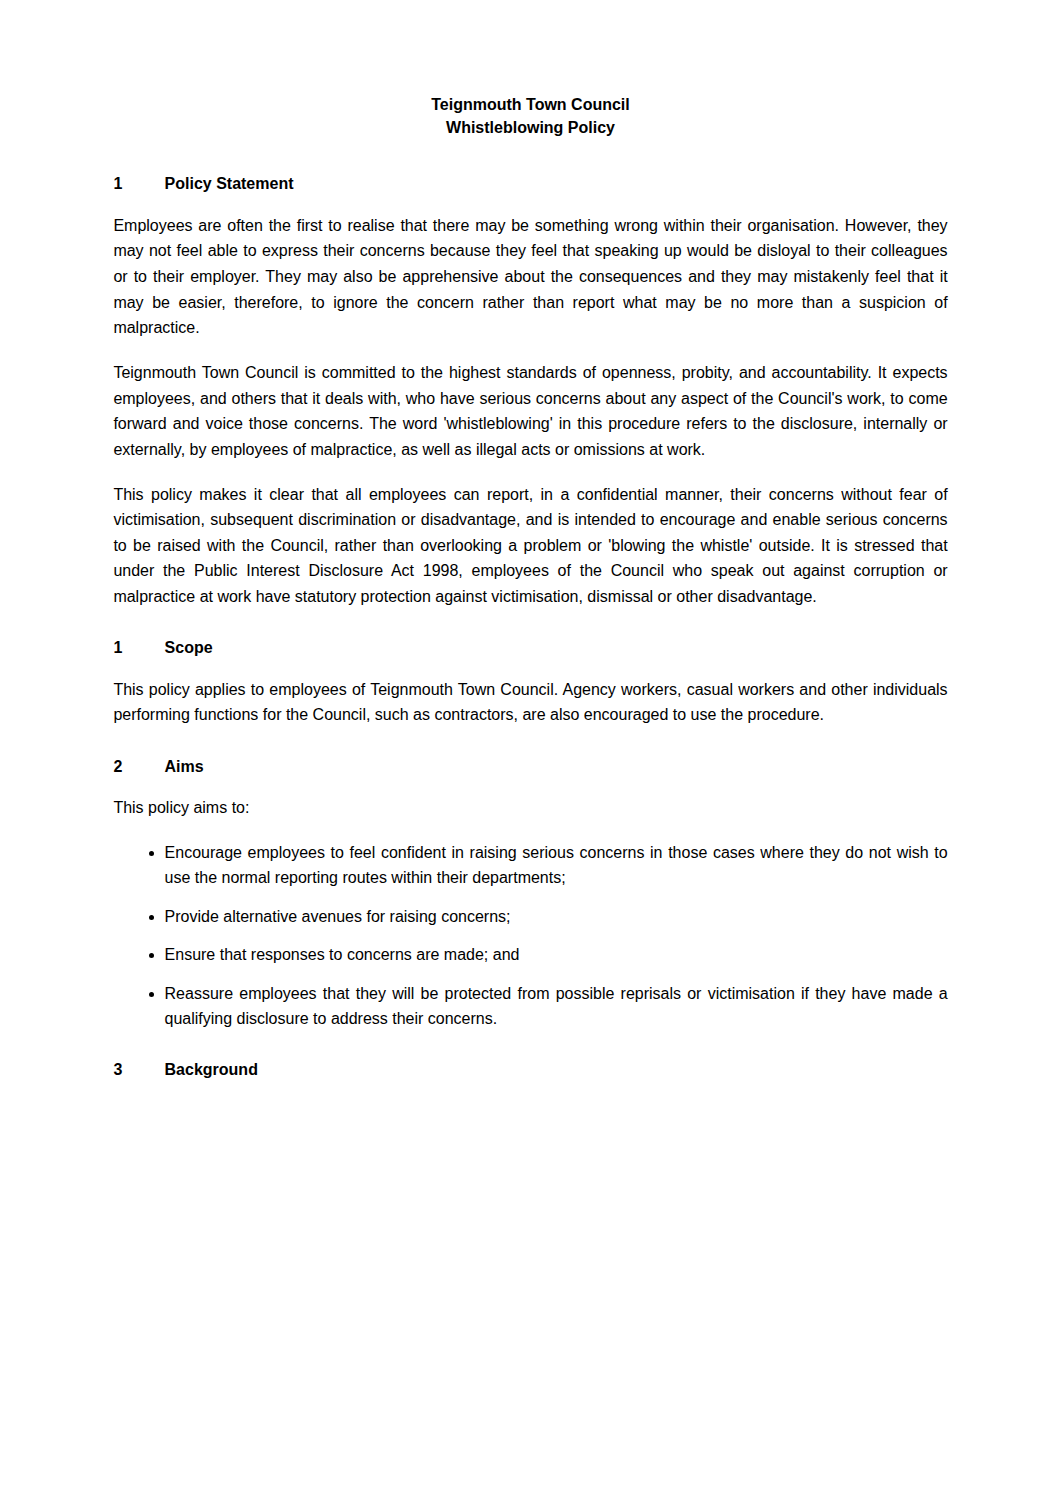Teignmouth Town Council
Whistleblowing Policy
1 Policy Statement
Employees are often the first to realise that there may be something wrong within their organisation. However, they may not feel able to express their concerns because they feel that speaking up would be disloyal to their colleagues or to their employer. They may also be apprehensive about the consequences and they may mistakenly feel that it may be easier, therefore, to ignore the concern rather than report what may be no more than a suspicion of malpractice.
Teignmouth Town Council is committed to the highest standards of openness, probity, and accountability. It expects employees, and others that it deals with, who have serious concerns about any aspect of the Council's work, to come forward and voice those concerns. The word 'whistleblowing' in this procedure refers to the disclosure, internally or externally, by employees of malpractice, as well as illegal acts or omissions at work.
This policy makes it clear that all employees can report, in a confidential manner, their concerns without fear of victimisation, subsequent discrimination or disadvantage, and is intended to encourage and enable serious concerns to be raised with the Council, rather than overlooking a problem or 'blowing the whistle' outside. It is stressed that under the Public Interest Disclosure Act 1998, employees of the Council who speak out against corruption or malpractice at work have statutory protection against victimisation, dismissal or other disadvantage.
1 Scope
This policy applies to employees of Teignmouth Town Council. Agency workers, casual workers and other individuals performing functions for the Council, such as contractors, are also encouraged to use the procedure.
2 Aims
This policy aims to:
Encourage employees to feel confident in raising serious concerns in those cases where they do not wish to use the normal reporting routes within their departments;
Provide alternative avenues for raising concerns;
Ensure that responses to concerns are made; and
Reassure employees that they will be protected from possible reprisals or victimisation if they have made a qualifying disclosure to address their concerns.
3 Background